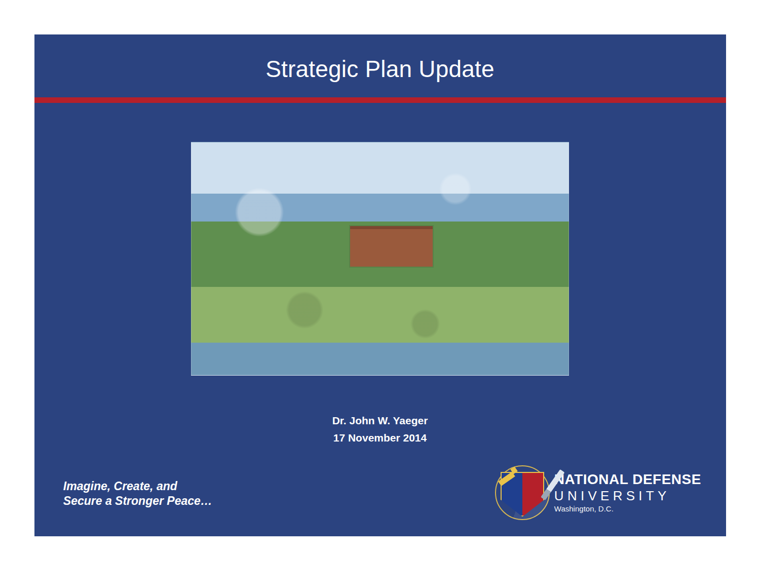Strategic Plan Update
Dr. John W. Yaeger
17 November 2014
Imagine, Create, and
Secure a Stronger Peace…
NATIONAL DEFENSE
UNIVERSITY
Washington, D.C.